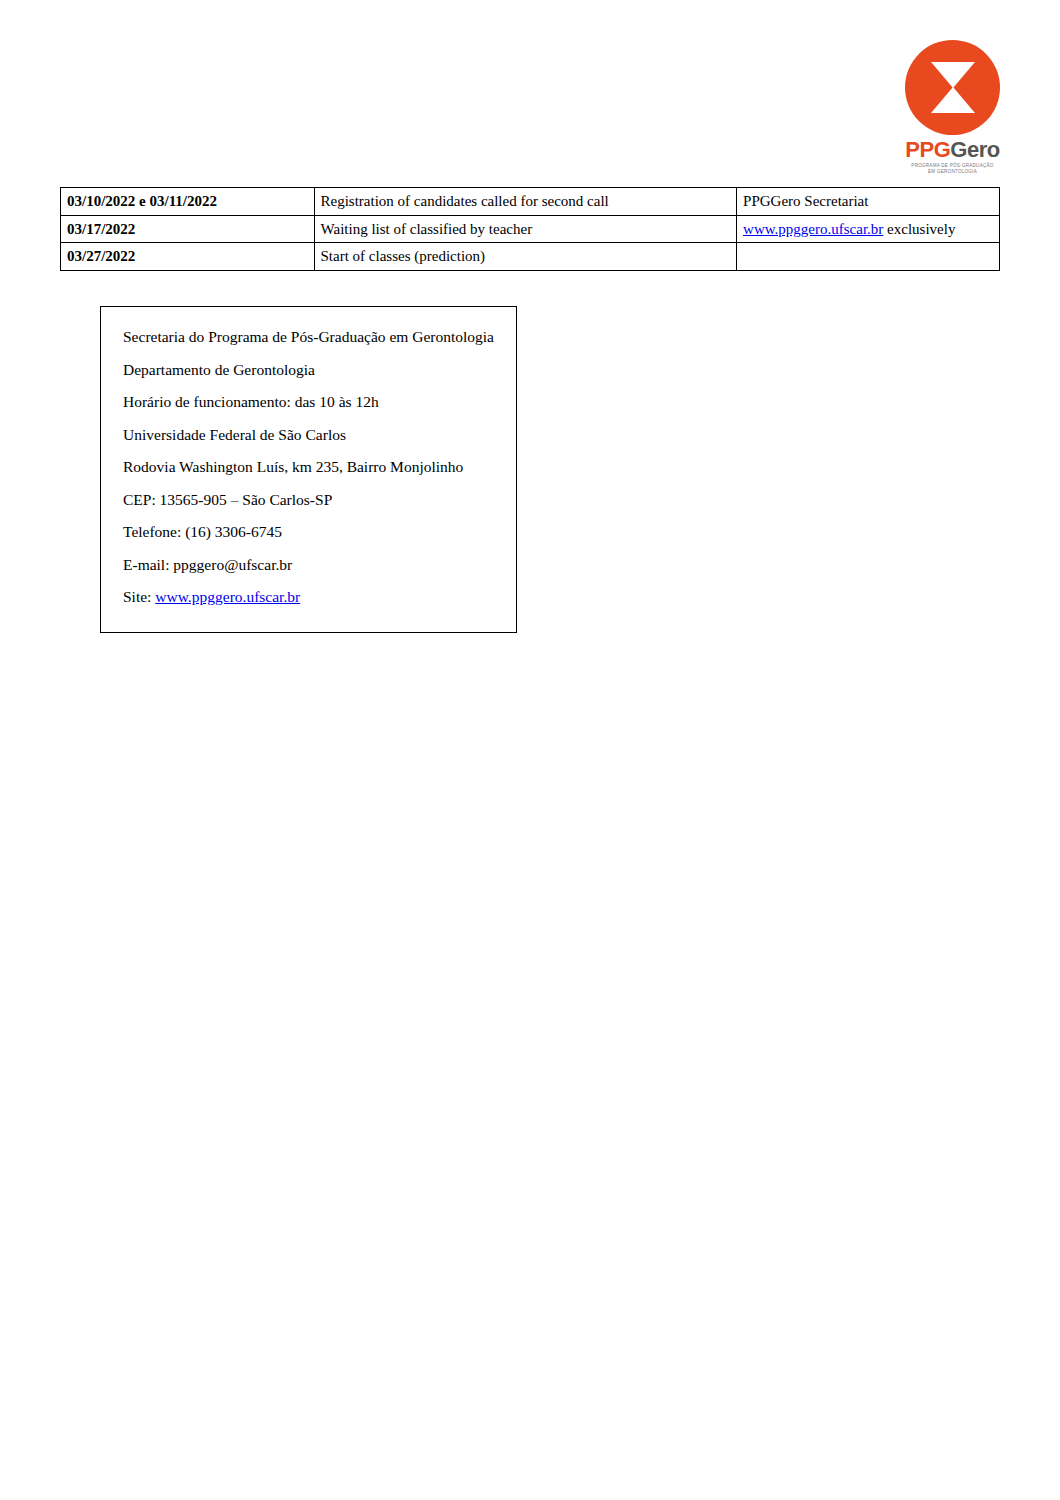PPGGero
PROGRAMA DE PÓS-GRADUAÇÃO
EM GERONTOLOGIA
| 03/10/2022 e 03/11/2022 | Registration of candidates called for second call | PPGGero Secretariat |
| 03/17/2022 | Waiting list of classified by teacher | www.ppggero.ufscar.br exclusively |
| 03/27/2022 | Start of classes (prediction) | |
Secretaria do Programa de Pós-Graduação em Gerontologia
Departamento de Gerontologia
Horário de funcionamento: das 10 às 12h
Universidade Federal de São Carlos
Rodovia Washington Luís, km 235, Bairro Monjolinho
CEP: 13565-905 – São Carlos-SP
Telefone: (16) 3306-6745
E-mail: ppggero@ufscar.br
Site: www.ppggero.ufscar.br